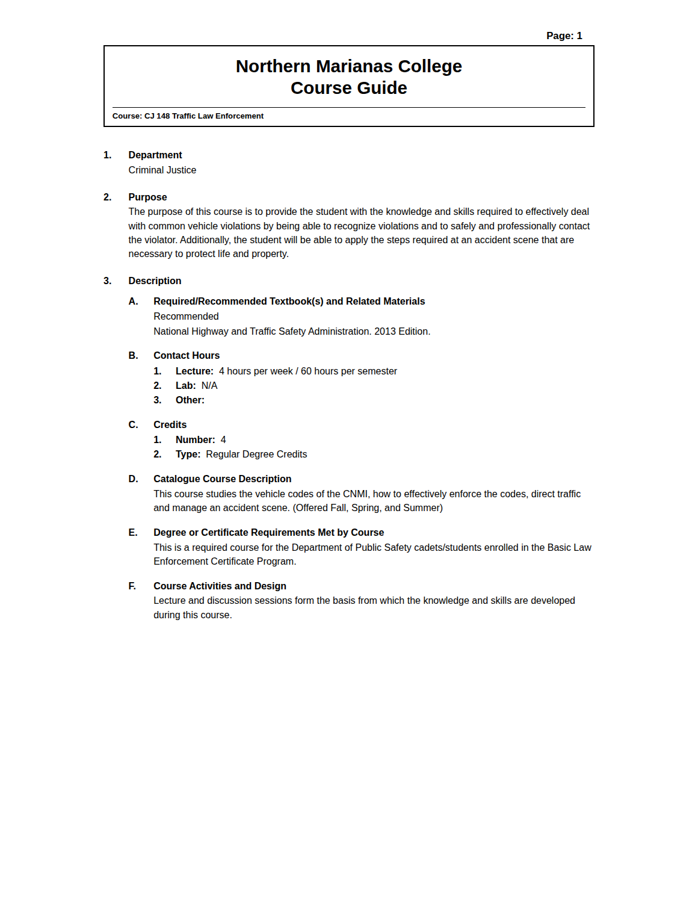Page: 1
Northern Marianas College
Course Guide
Course: CJ 148 Traffic Law Enforcement
Department
Criminal Justice
Purpose
The purpose of this course is to provide the student with the knowledge and skills required to effectively deal with common vehicle violations by being able to recognize violations and to safely and professionally contact the violator. Additionally, the student will be able to apply the steps required at an accident scene that are necessary to protect life and property.
Description
Required/Recommended Textbook(s) and Related Materials
Recommended
National Highway and Traffic Safety Administration. 2013 Edition.
Contact Hours
Lecture: 4 hours per week / 60 hours per semester
Lab: N/A
Other:
Credits
Number: 4
Type: Regular Degree Credits
Catalogue Course Description
This course studies the vehicle codes of the CNMI, how to effectively enforce the codes, direct traffic and manage an accident scene. (Offered Fall, Spring, and Summer)
Degree or Certificate Requirements Met by Course
This is a required course for the Department of Public Safety cadets/students enrolled in the Basic Law Enforcement Certificate Program.
Course Activities and Design
Lecture and discussion sessions form the basis from which the knowledge and skills are developed during this course.